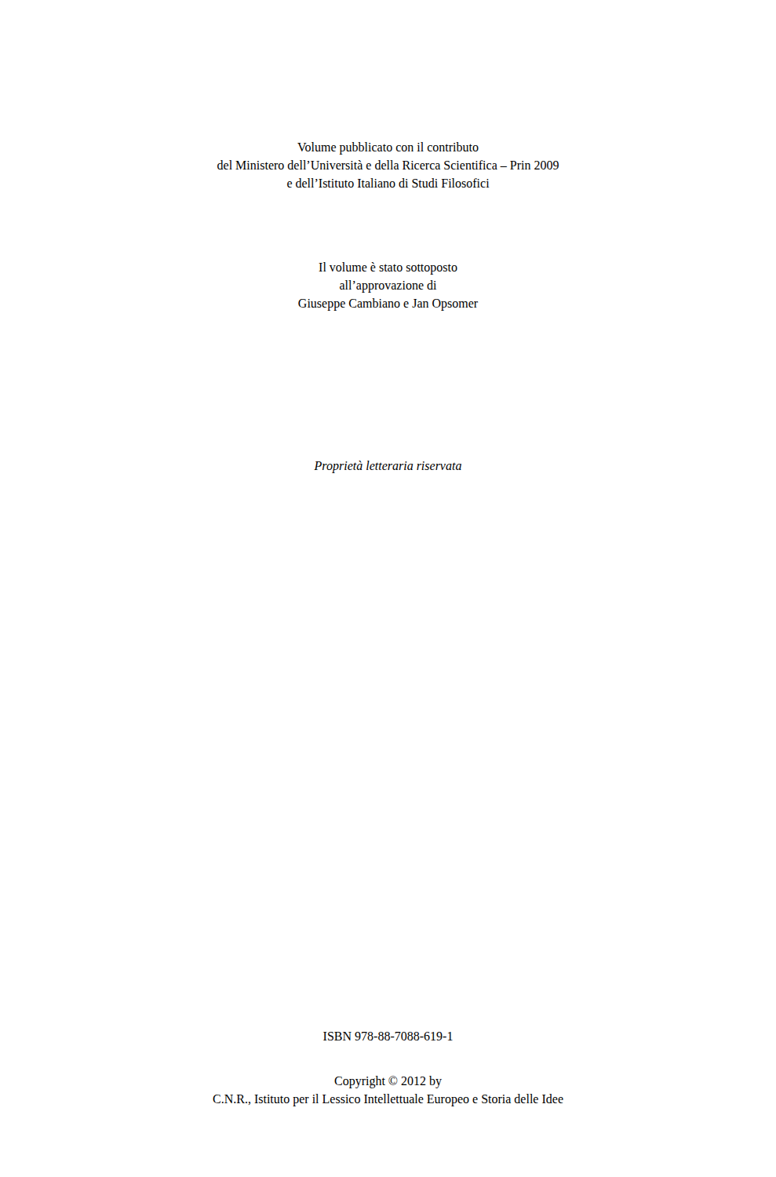Volume pubblicato con il contributo
del Ministero dell’Università e della Ricerca Scientifica – Prin 2009
e dell’Istituto Italiano di Studi Filosofici
Il volume è stato sottoposto
all’approvazione di
Giuseppe Cambiano e Jan Opsomer
Proprietà letteraria riservata
ISBN 978-88-7088-619-1
Copyright © 2012 by
C.N.R., Istituto per il Lessico Intellettuale Europeo e Storia delle Idee